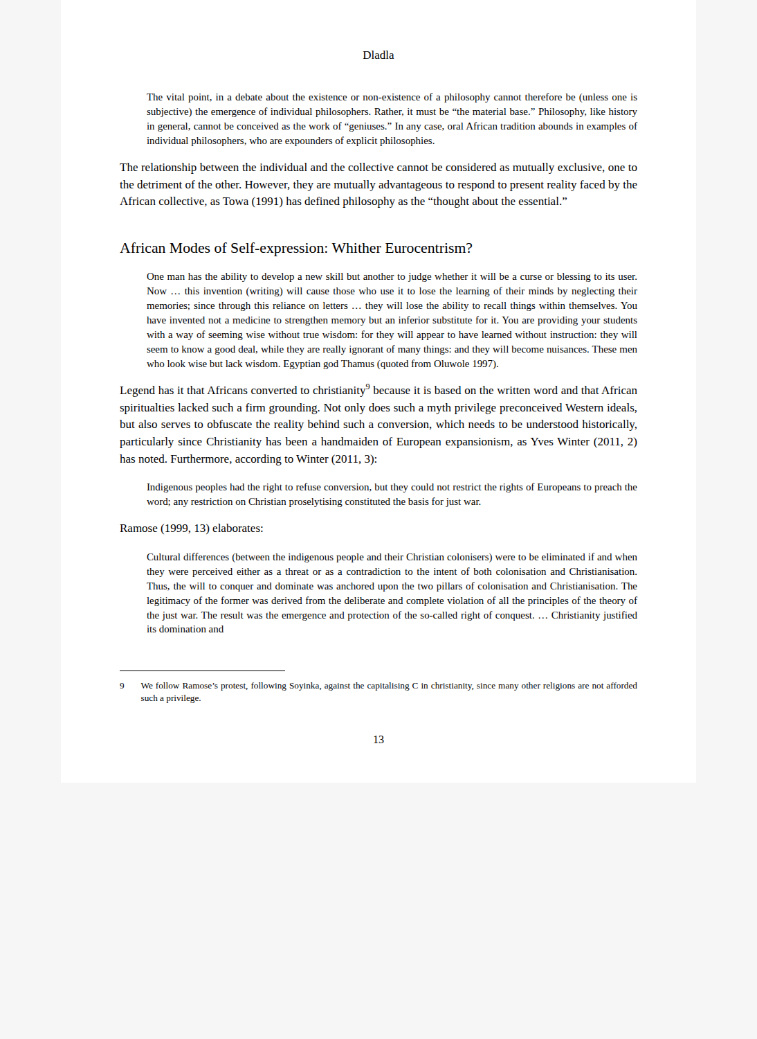Dladla
The vital point, in a debate about the existence or non-existence of a philosophy cannot therefore be (unless one is subjective) the emergence of individual philosophers. Rather, it must be “the material base.” Philosophy, like history in general, cannot be conceived as the work of “geniuses.” In any case, oral African tradition abounds in examples of individual philosophers, who are expounders of explicit philosophies.
The relationship between the individual and the collective cannot be considered as mutually exclusive, one to the detriment of the other. However, they are mutually advantageous to respond to present reality faced by the African collective, as Towa (1991) has defined philosophy as the “thought about the essential.”
African Modes of Self-expression: Whither Eurocentrism?
One man has the ability to develop a new skill but another to judge whether it will be a curse or blessing to its user. Now … this invention (writing) will cause those who use it to lose the learning of their minds by neglecting their memories; since through this reliance on letters … they will lose the ability to recall things within themselves. You have invented not a medicine to strengthen memory but an inferior substitute for it. You are providing your students with a way of seeming wise without true wisdom: for they will appear to have learned without instruction: they will seem to know a good deal, while they are really ignorant of many things: and they will become nuisances. These men who look wise but lack wisdom. Egyptian god Thamus (quoted from Oluwole 1997).
Legend has it that Africans converted to christianity9 because it is based on the written word and that African spiritualties lacked such a firm grounding. Not only does such a myth privilege preconceived Western ideals, but also serves to obfuscate the reality behind such a conversion, which needs to be understood historically, particularly since Christianity has been a handmaiden of European expansionism, as Yves Winter (2011, 2) has noted. Furthermore, according to Winter (2011, 3):
Indigenous peoples had the right to refuse conversion, but they could not restrict the rights of Europeans to preach the word; any restriction on Christian proselytising constituted the basis for just war.
Ramose (1999, 13) elaborates:
Cultural differences (between the indigenous people and their Christian colonisers) were to be eliminated if and when they were perceived either as a threat or as a contradiction to the intent of both colonisation and Christianisation. Thus, the will to conquer and dominate was anchored upon the two pillars of colonisation and Christianisation. The legitimacy of the former was derived from the deliberate and complete violation of all the principles of the theory of the just war. The result was the emergence and protection of the so-called right of conquest. … Christianity justified its domination and
9 We follow Ramose’s protest, following Soyinka, against the capitalising C in christianity, since many other religions are not afforded such a privilege.
13